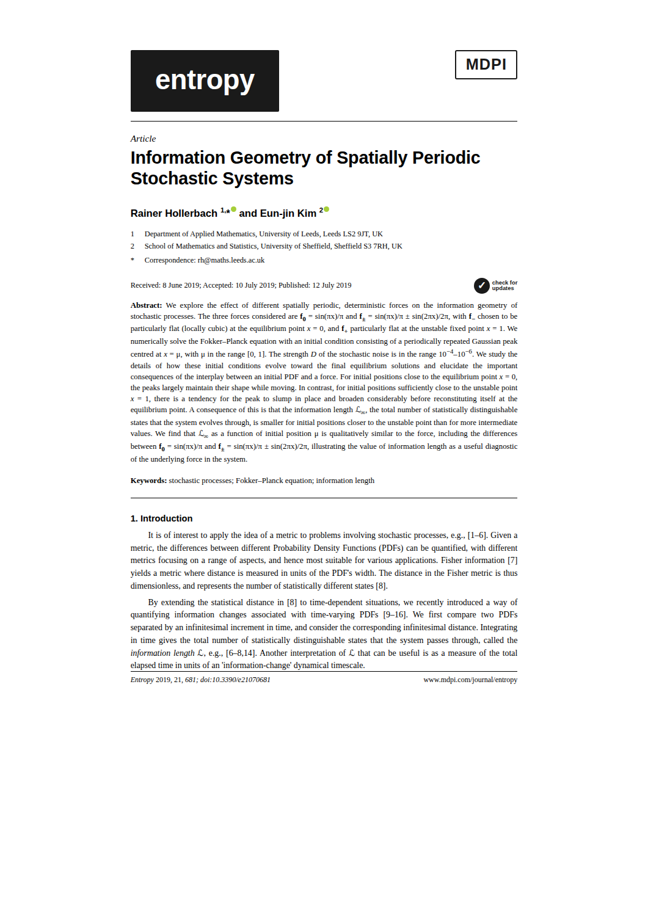entropy
MDPI
Article
Information Geometry of Spatially Periodic
Stochastic Systems
Rainer Hollerbach 1,* and Eun-jin Kim 2
1 Department of Applied Mathematics, University of Leeds, Leeds LS2 9JT, UK
2 School of Mathematics and Statistics, University of Sheffield, Sheffield S3 7RH, UK
*Correspondence: rh@maths.leeds.ac.uk
Received: 8 June 2019; Accepted: 10 July 2019; Published: 12 July 2019 ✓ check for updates
Abstract: We explore the effect of different spatially periodic, deterministic forces on the information geometry of stochastic processes. The three forces considered are f0 = sin(πx)/π and f± = sin(πx)/π ± sin(2πx)/2π, with f− chosen to be particularly flat (locally cubic) at the equilibrium point x = 0, and f+ particularly flat at the unstable fixed point x = 1. We numerically solve the Fokker–Planck equation with an initial condition consisting of a periodically repeated Gaussian peak centred at x = μ, with μ in the range [0, 1]. The strength D of the stochastic noise is in the range 10−4–10−6. We study the details of how these initial conditions evolve toward the final equilibrium solutions and elucidate the important consequences of the interplay between an initial PDF and a force. For initial positions close to the equilibrium point x = 0, the peaks largely maintain their shape while moving. In contrast, for initial positions sufficiently close to the unstable point x = 1, there is a tendency for the peak to slump in place and broaden considerably before reconstituting itself at the equilibrium point. A consequence of this is that the information length ℒ∞, the total number of statistically distinguishable states that the system evolves through, is smaller for initial positions closer to the unstable point than for more intermediate values. We find that ℒ∞ as a function of initial position μ is qualitatively similar to the force, including the differences between f0 = sin(πx)/π and f± = sin(πx)/π ± sin(2πx)/2π, illustrating the value of information length as a useful diagnostic of the underlying force in the system.
Keywords: stochastic processes; Fokker–Planck equation; information length
1. Introduction
It is of interest to apply the idea of a metric to problems involving stochastic processes, e.g., [1–6]. Given a metric, the differences between different Probability Density Functions (PDFs) can be quantified, with different metrics focusing on a range of aspects, and hence most suitable for various applications. Fisher information [7] yields a metric where distance is measured in units of the PDF's width. The distance in the Fisher metric is thus dimensionless, and represents the number of statistically different states [8].
By extending the statistical distance in [8] to time-dependent situations, we recently introduced a way of quantifying information changes associated with time-varying PDFs [9–16]. We first compare two PDFs separated by an infinitesimal increment in time, and consider the corresponding infinitesimal distance. Integrating in time gives the total number of statistically distinguishable states that the system passes through, called the information length ℒ, e.g., [6–8,14]. Another interpretation of ℒ that can be useful is as a measure of the total elapsed time in units of an 'information-change' dynamical timescale.
Entropy 2019, 21, 681; doi:10.3390/e21070681 www.mdpi.com/journal/entropy